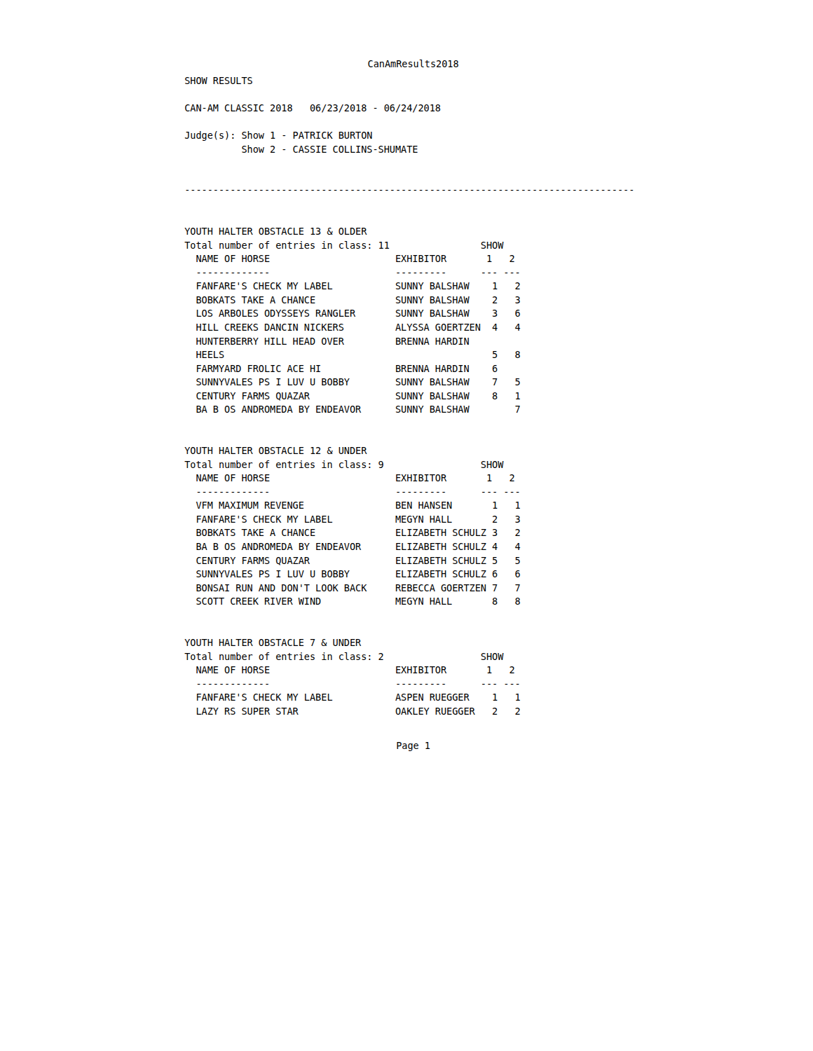CanAmResults2018
SHOW RESULTS

CAN-AM CLASSIC 2018   06/23/2018 - 06/24/2018

Judge(s): Show 1 - PATRICK BURTON
          Show 2 - CASSIE COLLINS-SHUMATE


-------------------------------------------------------------------------------


YOUTH HALTER OBSTACLE 13 & OLDER
Total number of entries in class: 11                SHOW
  NAME OF HORSE                      EXHIBITOR       1   2
  -------------                      ---------      --- ---
  FANFARE'S CHECK MY LABEL           SUNNY BALSHAW    1   2
  BOBKATS TAKE A CHANCE              SUNNY BALSHAW    2   3
  LOS ARBOLES ODYSSEYS RANGLER       SUNNY BALSHAW    3   6
  HILL CREEKS DANCIN NICKERS         ALYSSA GOERTZEN  4   4
  HUNTERBERRY HILL HEAD OVER         BRENNA HARDIN
  HEELS                                               5   8
  FARMYARD FROLIC ACE HI             BRENNA HARDIN    6
  SUNNYVALES PS I LUV U BOBBY        SUNNY BALSHAW    7   5
  CENTURY FARMS QUAZAR               SUNNY BALSHAW    8   1
  BA B OS ANDROMEDA BY ENDEAVOR      SUNNY BALSHAW        7


YOUTH HALTER OBSTACLE 12 & UNDER
Total number of entries in class: 9                 SHOW
  NAME OF HORSE                      EXHIBITOR       1   2
  -------------                      ---------      --- ---
  VFM MAXIMUM REVENGE                BEN HANSEN       1   1
  FANFARE'S CHECK MY LABEL           MEGYN HALL       2   3
  BOBKATS TAKE A CHANCE              ELIZABETH SCHULZ 3   2
  BA B OS ANDROMEDA BY ENDEAVOR      ELIZABETH SCHULZ 4   4
  CENTURY FARMS QUAZAR               ELIZABETH SCHULZ 5   5
  SUNNYVALES PS I LUV U BOBBY        ELIZABETH SCHULZ 6   6
  BONSAI RUN AND DON'T LOOK BACK     REBECCA GOERTZEN 7   7
  SCOTT CREEK RIVER WIND             MEGYN HALL       8   8


YOUTH HALTER OBSTACLE 7 & UNDER
Total number of entries in class: 2                 SHOW
  NAME OF HORSE                      EXHIBITOR       1   2
  -------------                      ---------      --- ---
  FANFARE'S CHECK MY LABEL           ASPEN RUEGGER    1   1
  LAZY RS SUPER STAR                 OAKLEY RUEGGER   2   2
Page 1